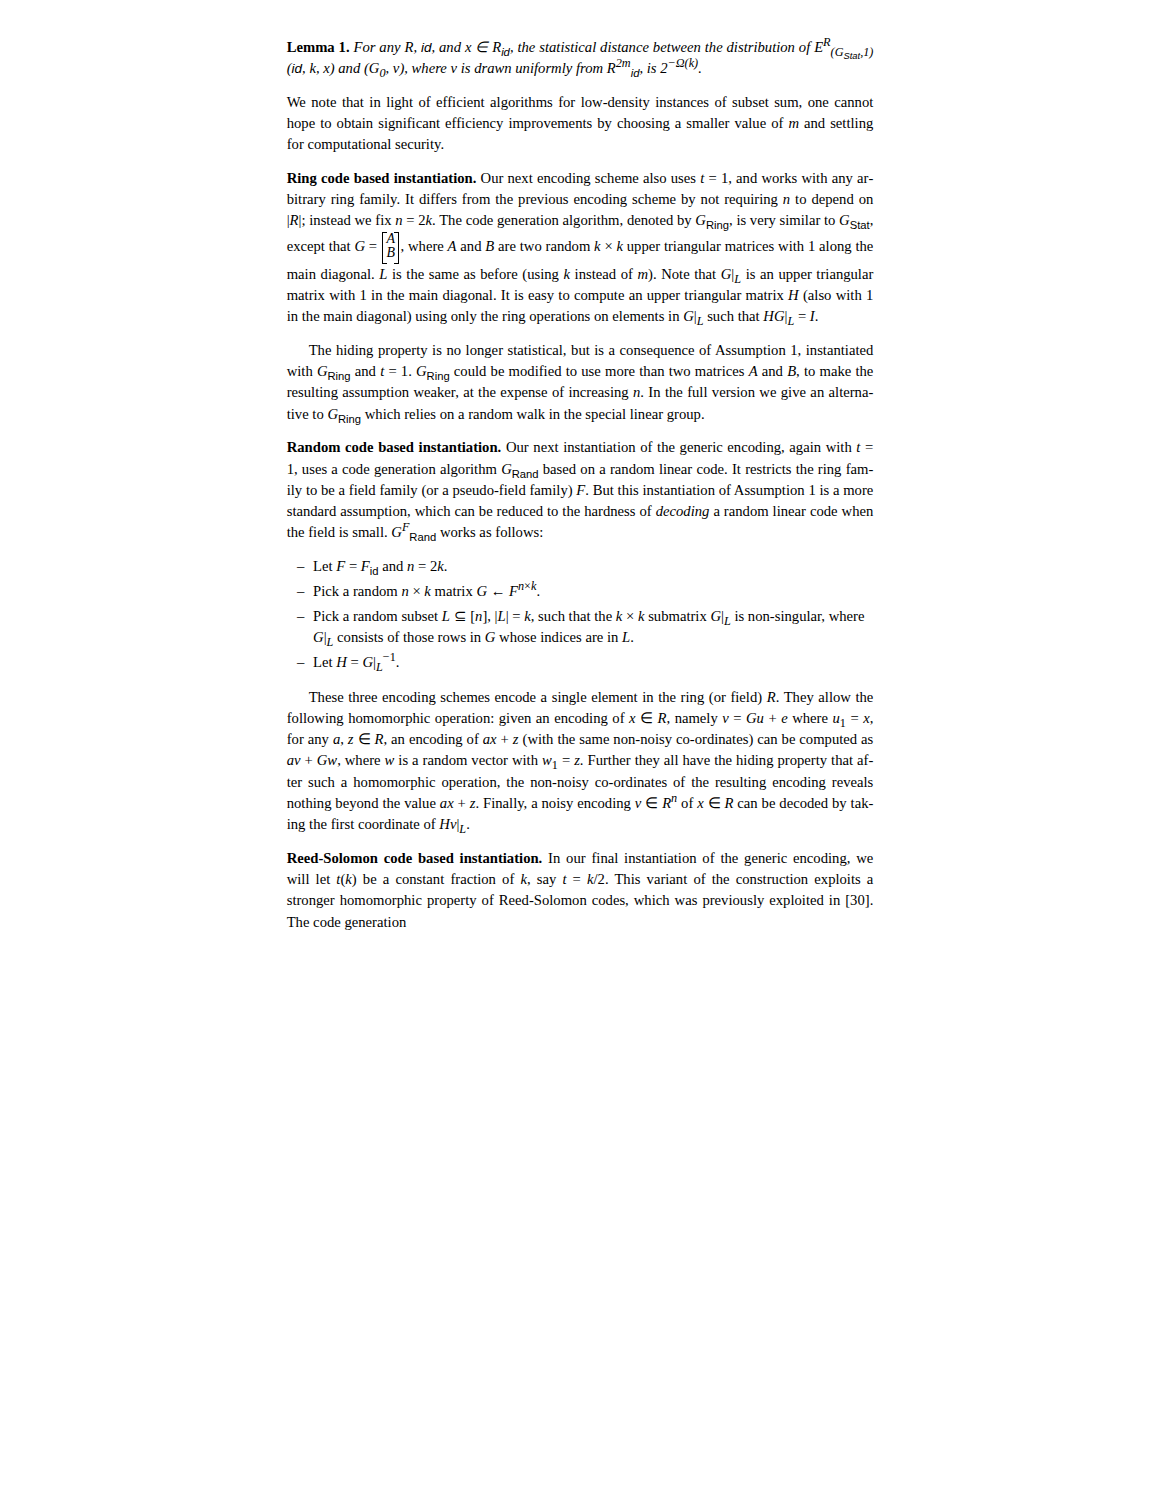Lemma 1. For any R, id, and x ∈ Rid, the statistical distance between the distribution of ER(GStat,1)(id, k, x) and (G0, v), where v is drawn uniformly from R2mid, is 2−Ω(k).
We note that in light of efficient algorithms for low-density instances of subset sum, one cannot hope to obtain significant efficiency improvements by choosing a smaller value of m and settling for computational security.
Ring code based instantiation. Our next encoding scheme also uses t = 1, and works with any arbitrary ring family. It differs from the previous encoding scheme by not requiring n to depend on |R|; instead we fix n = 2k. The code generation algorithm, denoted by GRing, is very similar to GStat, except that G = A
B, where A and B are two random k × k upper triangular matrices with 1 along the main diagonal. L is the same as before (using k instead of m). Note that G|L is an upper triangular matrix with 1 in the main diagonal. It is easy to compute an upper triangular matrix H (also with 1 in the main diagonal) using only the ring operations on elements in G|L such that HG|L = I.
The hiding property is no longer statistical, but is a consequence of Assumption 1, instantiated with GRing and t = 1. GRing could be modified to use more than two matrices A and B, to make the resulting assumption weaker, at the expense of increasing n. In the full version we give an alternative to GRing which relies on a random walk in the special linear group.
Random code based instantiation. Our next instantiation of the generic encoding, again with t = 1, uses a code generation algorithm GRand based on a random linear code. It restricts the ring family to be a field family (or a pseudo-field family) F. But this instantiation of Assumption 1 is a more standard assumption, which can be reduced to the hardness of decoding a random linear code when the field is small. GFRand works as follows:
Let F = Fid and n = 2k.
Pick a random n × k matrix G ← Fn×k.
Pick a random subset L ⊆ [n], |L| = k, such that the k × k submatrix G|L is non-singular, where G|L consists of those rows in G whose indices are in L.
Let H = G|L−1.
These three encoding schemes encode a single element in the ring (or field) R. They allow the following homomorphic operation: given an encoding of x ∈ R, namely v = Gu + e where u1 = x, for any a, z ∈ R, an encoding of ax + z (with the same non-noisy co-ordinates) can be computed as av + Gw, where w is a random vector with w1 = z. Further they all have the hiding property that after such a homomorphic operation, the non-noisy co-ordinates of the resulting encoding reveals nothing beyond the value ax + z. Finally, a noisy encoding v ∈ Rn of x ∈ R can be decoded by taking the first coordinate of Hv|L.
Reed-Solomon code based instantiation. In our final instantiation of the generic encoding, we will let t(k) be a constant fraction of k, say t = k/2. This variant of the construction exploits a stronger homomorphic property of Reed-Solomon codes, which was previously exploited in [30]. The code generation